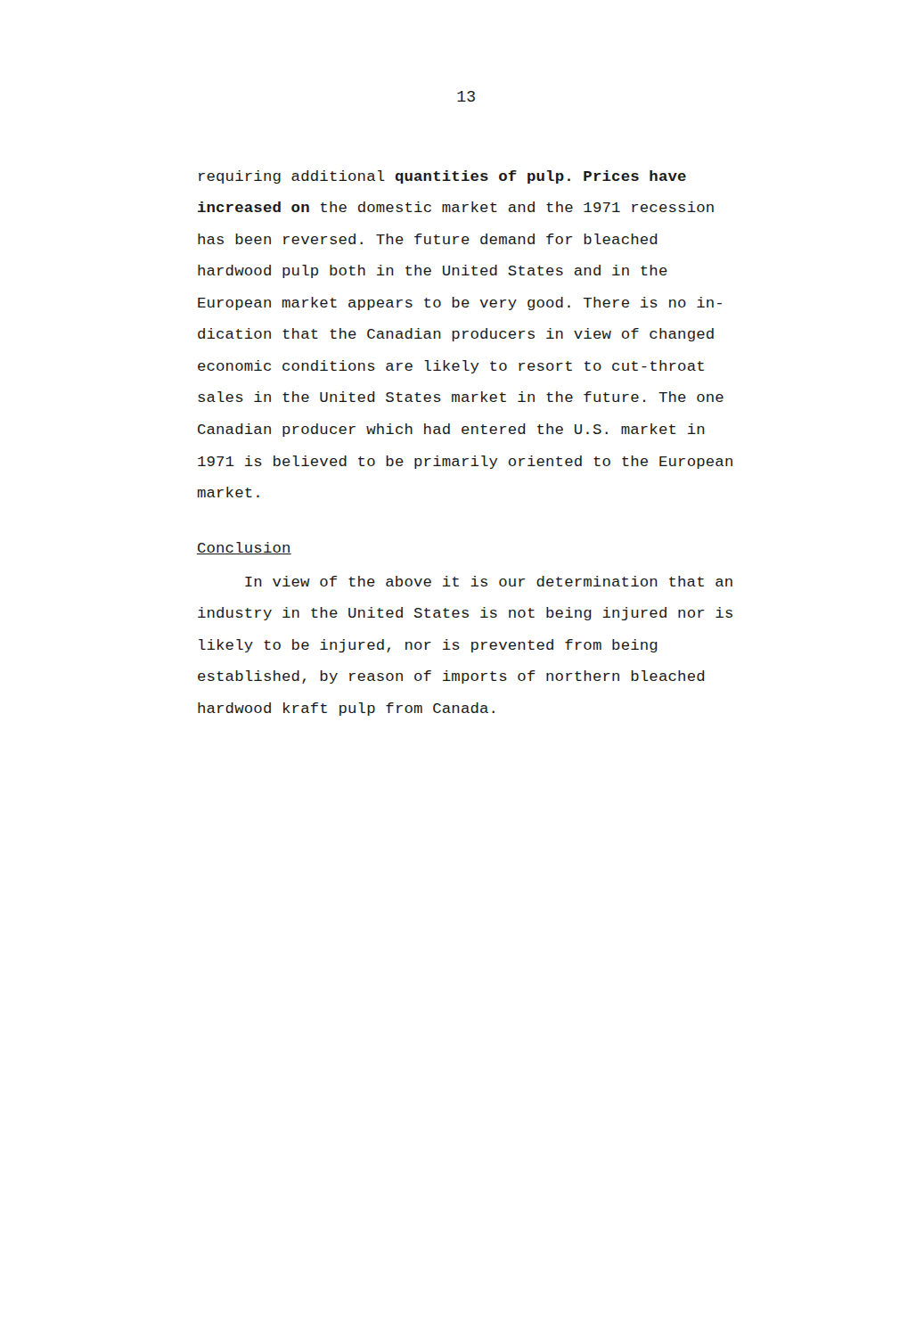13
requiring additional quantities of pulp. Prices have increased on the domestic market and the 1971 recession has been reversed. The future demand for bleached hardwood pulp both in the United States and in the European market appears to be very good. There is no in- dication that the Canadian producers in view of changed economic conditions are likely to resort to cut-throat sales in the United States market in the future. The one Canadian producer which had entered the U.S. market in 1971 is believed to be primarily oriented to the European market.
Conclusion
In view of the above it is our determination that an industry in the United States is not being injured nor is likely to be injured, nor is prevented from being established, by reason of imports of northern bleached hardwood kraft pulp from Canada.